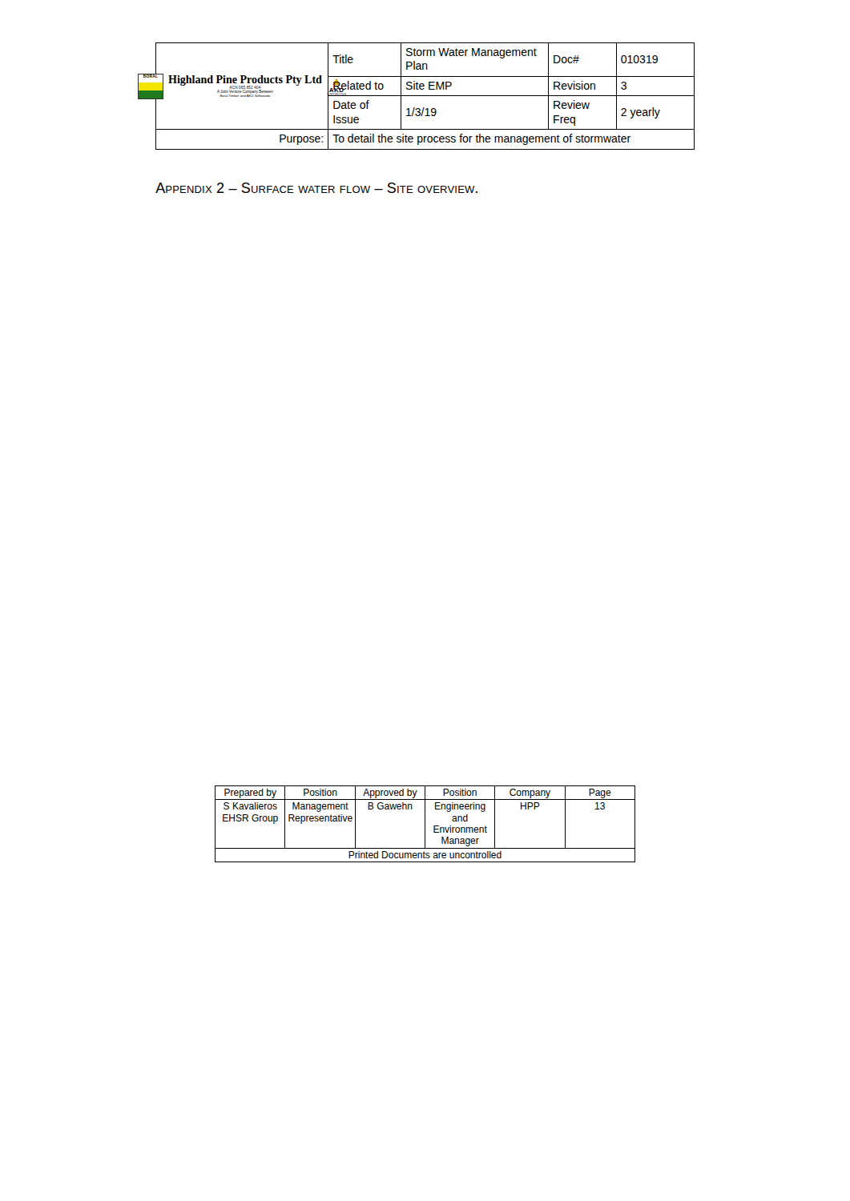| BORAL Highland Pine Products Pty Ltd ACN 065 852 404 A Joint Venture Company Between Boral Timber and AKD Softwoods ▲ AKD SOFTWOODS | Title | Storm Water Management Plan | Doc# | 010319 |
| Related to | Site EMP | Revision | 3 |
| Date of Issue | 1/3/19 | Review Freq | 2 yearly |
| Purpose: | To detail the site process for the management of stormwater |
Appendix 2 – Surface water flow – Site overview.
| Prepared by | Position | Approved by | Position | Company | Page |
| S Kavalieros EHSR Group | Management Representative | B Gawehn | Engineering and Environment Manager | HPP | 13 |
| Printed Documents are uncontrolled |